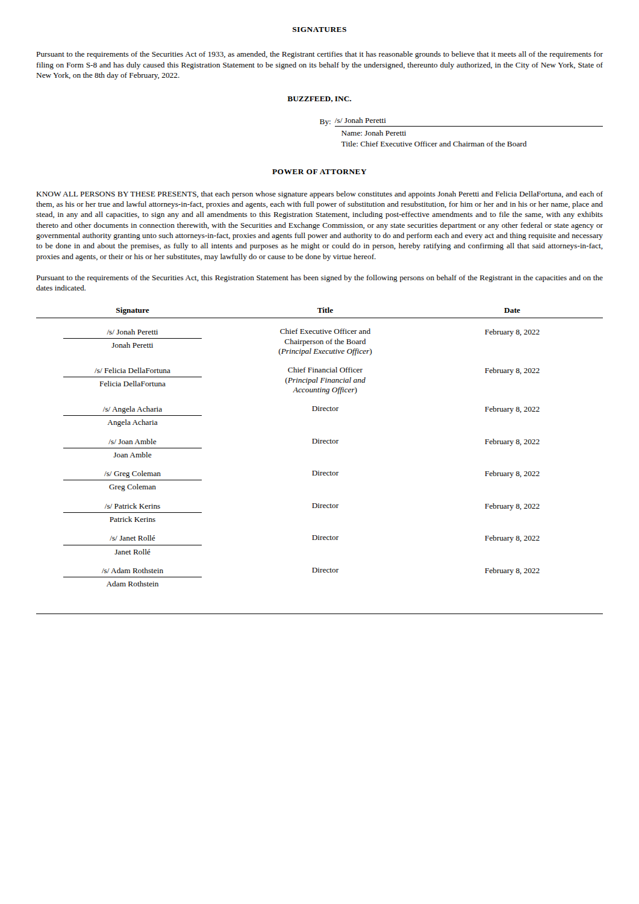SIGNATURES
Pursuant to the requirements of the Securities Act of 1933, as amended, the Registrant certifies that it has reasonable grounds to believe that it meets all of the requirements for filing on Form S-8 and has duly caused this Registration Statement to be signed on its behalf by the undersigned, thereunto duly authorized, in the City of New York, State of New York, on the 8th day of February, 2022.
BUZZFEED, INC.
By: /s/ Jonah Peretti
Name: Jonah Peretti
Title: Chief Executive Officer and Chairman of the Board
POWER OF ATTORNEY
KNOW ALL PERSONS BY THESE PRESENTS, that each person whose signature appears below constitutes and appoints Jonah Peretti and Felicia DellaFortuna, and each of them, as his or her true and lawful attorneys-in-fact, proxies and agents, each with full power of substitution and resubstitution, for him or her and in his or her name, place and stead, in any and all capacities, to sign any and all amendments to this Registration Statement, including post-effective amendments and to file the same, with any exhibits thereto and other documents in connection therewith, with the Securities and Exchange Commission, or any state securities department or any other federal or state agency or governmental authority granting unto such attorneys-in-fact, proxies and agents full power and authority to do and perform each and every act and thing requisite and necessary to be done in and about the premises, as fully to all intents and purposes as he might or could do in person, hereby ratifying and confirming all that said attorneys-in-fact, proxies and agents, or their or his or her substitutes, may lawfully do or cause to be done by virtue hereof.
Pursuant to the requirements of the Securities Act, this Registration Statement has been signed by the following persons on behalf of the Registrant in the capacities and on the dates indicated.
| Signature | Title | Date |
| --- | --- | --- |
| /s/ Jonah Peretti Jonah Peretti | Chief Executive Officer and Chairperson of the Board ( Principal Executive Officer ) | February 8, 2022 |
| /s/ Felicia DellaFortuna Felicia DellaFortuna | Chief Financial Officer ( Principal Financial and Accounting Officer ) | February 8, 2022 |
| /s/ Angela Acharia Angela Acharia | Director | February 8, 2022 |
| /s/ Joan Amble Joan Amble | Director | February 8, 2022 |
| /s/ Greg Coleman Greg Coleman | Director | February 8, 2022 |
| /s/ Patrick Kerins Patrick Kerins | Director | February 8, 2022 |
| /s/ Janet Rollé Janet Rollé | Director | February 8, 2022 |
| /s/ Adam Rothstein Adam Rothstein | Director | February 8, 2022 |